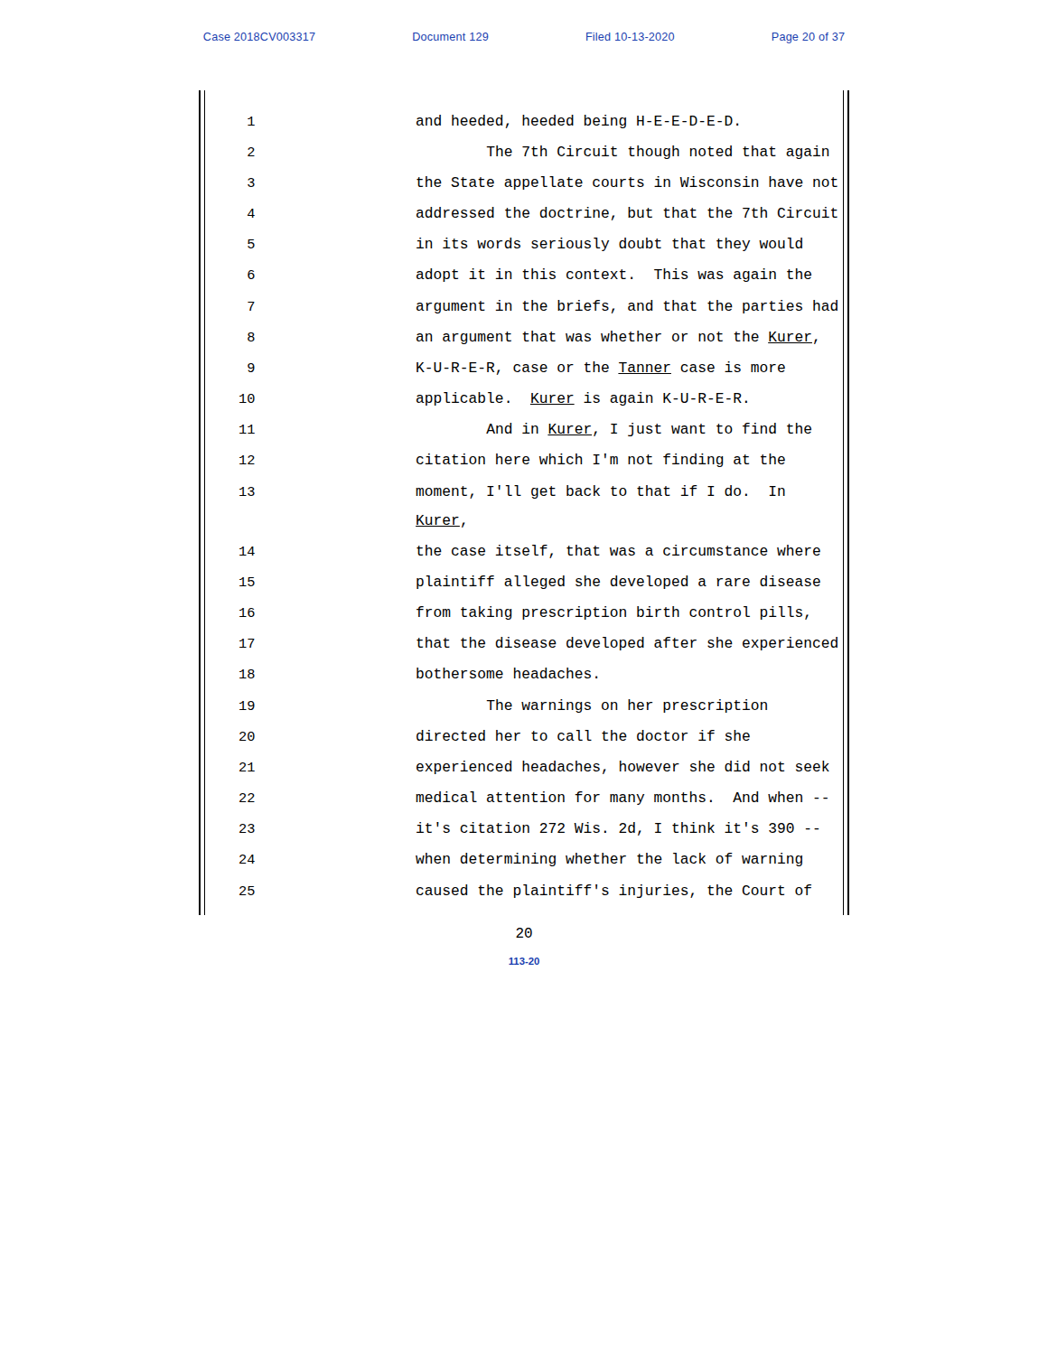Case 2018CV003317 Document 129 Filed 10-13-2020 Page 20 of 37
| 1 | and heeded, heeded being H-E-E-D-E-D. |
| 2 | The 7th Circuit though noted that again |
| 3 | the State appellate courts in Wisconsin have not |
| 4 | addressed the doctrine, but that the 7th Circuit |
| 5 | in its words seriously doubt that they would |
| 6 | adopt it in this context. This was again the |
| 7 | argument in the briefs, and that the parties had |
| 8 | an argument that was whether or not the Kurer , |
| 9 | K-U-R-E-R, case or the Tanner case is more |
| 10 | applicable. Kurer is again K-U-R-E-R. |
| 11 | And in Kurer , I just want to find the |
| 12 | citation here which I'm not finding at the |
| 13 | moment, I'll get back to that if I do. In Kurer , |
| 14 | the case itself, that was a circumstance where |
| 15 | plaintiff alleged she developed a rare disease |
| 16 | from taking prescription birth control pills, |
| 17 | that the disease developed after she experienced |
| 18 | bothersome headaches. |
| 19 | The warnings on her prescription |
| 20 | directed her to call the doctor if she |
| 21 | experienced headaches, however she did not seek |
| 22 | medical attention for many months. And when -- |
| 23 | it's citation 272 Wis. 2d, I think it's 390 -- |
| 24 | when determining whether the lack of warning |
| 25 | caused the plaintiff's injuries, the Court of |
20
113-20